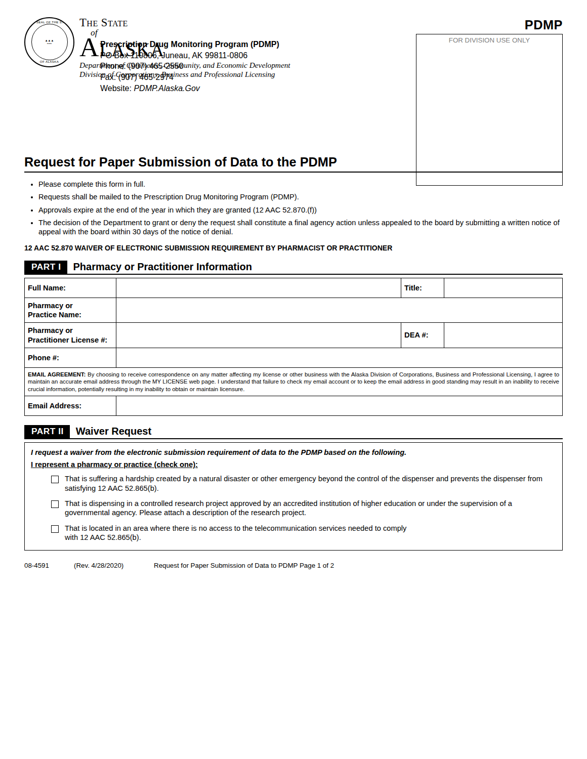THE SEAL OF THE STATE
▲▲▲
≈≈≈
OF ALASKA
The State
of
Alaska
Department of Commerce, Community, and Economic Development
Division of Corporations, Business and Professional Licensing
PDMP
FOR DIVISION USE ONLY
Prescription Drug Monitoring Program (PDMP)
PO Box 110806, Juneau, AK 99811-0806
Phone: (907) 465-2550
Fax: (907) 465-2974
Website: PDMP.Alaska.Gov
Request for Paper Submission of Data to the PDMP
Please complete this form in full.
Requests shall be mailed to the Prescription Drug Monitoring Program (PDMP).
Approvals expire at the end of the year in which they are granted (12 AAC 52.870.(f))
The decision of the Department to grant or deny the request shall constitute a final agency action unless appealed to the board by submitting a written notice of appeal with the board within 30 days of the notice of denial.
12 AAC 52.870 WAIVER OF ELECTRONIC SUBMISSION REQUIREMENT BY PHARMACIST OR PRACTITIONER
PART I
Pharmacy or Practitioner Information
| Full Name: | | Title: | |
| Pharmacy or Practice Name: | |
| Pharmacy or Practitioner License #: | | DEA #: | |
| Phone #: | |
| EMAIL AGREEMENT: By choosing to receive correspondence on any matter affecting my license or other business with the Alaska Division of Corporations, Business and Professional Licensing, I agree to maintain an accurate email address through the MY LICENSE web page. I understand that failure to check my email account or to keep the email address in good standing may result in an inability to receive crucial information, potentially resulting in my inability to obtain or maintain licensure. |
| Email Address: | |
PART II
Waiver Request
I request a waiver from the electronic submission requirement of data to the PDMP based on the following.
I represent a pharmacy or practice (check one):
That is suffering a hardship created by a natural disaster or other emergency beyond the control of the dispenser and prevents the dispenser from satisfying 12 AAC 52.865(b).
That is dispensing in a controlled research project approved by an accredited institution of higher education or under the supervision of a governmental agency. Please attach a description of the research project.
That is located in an area where there is no access to the telecommunication services needed to comply
with 12 AAC 52.865(b).
08-4591
(Rev. 4/28/2020)
Request for Paper Submission of Data to PDMP Page 1 of 2